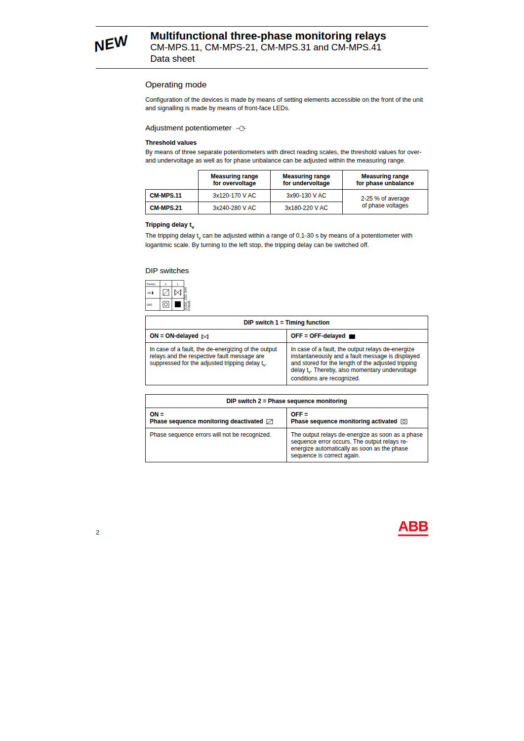NEW
Multifunctional three-phase monitoring relays
CM-MPS.11, CM-MPS-21, CM-MPS.31 and CM-MPS.41
Data sheet
Operating mode
Configuration of the devices is made by means of setting elements accessible on the front of the unit and signalling is made by means of front-face LEDs.
Adjustment potentiometer
Threshold values
By means of three separate potentiometers with direct reading scales, the threshold values for over- and undervoltage as well as for phase unbalance can be adjusted within the measuring range.
| | Measuring range for overvoltage | Measuring range for undervoltage | Measuring range for phase unbalance |
| CM-MPS.11 | 3x120-170 V AC | 3x90-130 V AC | 2-25 % of average of phase voltages |
| CM-MPS.21 | 3x240-280 V AC | 3x180-220 V AC |
Tripping delay tv
The tripping delay tv can be adjusted within a range of 0.1-30 s by means of a potentiometer with logaritmic scale. By turning to the left stop, the tripping delay can be switched off.
DIP switches
Position 2 1 ON OFF
2CDC 252 044 F0b08
| DIP switch 1 = Timing function |
| --- |
| ON = ON-delayed | OFF = OFF-delayed |
| In case of a fault, the de-energizing of the output relays and the respective fault message are suppressed for the adjusted tripping delay t v . | In case of a fault, the output relays de-energize instantaneously and a fault message is displayed and stored for the length of the adjusted tripping delay t v . Thereby, also momentary undervoltage conditions are recognized. |
| DIP switch 2 = Phase sequence monitoring |
| --- |
| ON = Phase sequence monitoring deactivated | OFF = Phase sequence monitoring activated |
| Phase sequence errors will not be recognized. | The output relays de-energize as soon as a phase sequence error occurs. The output relays re-energize automatically as soon as the phase sequence is correct again. |
2
ABB